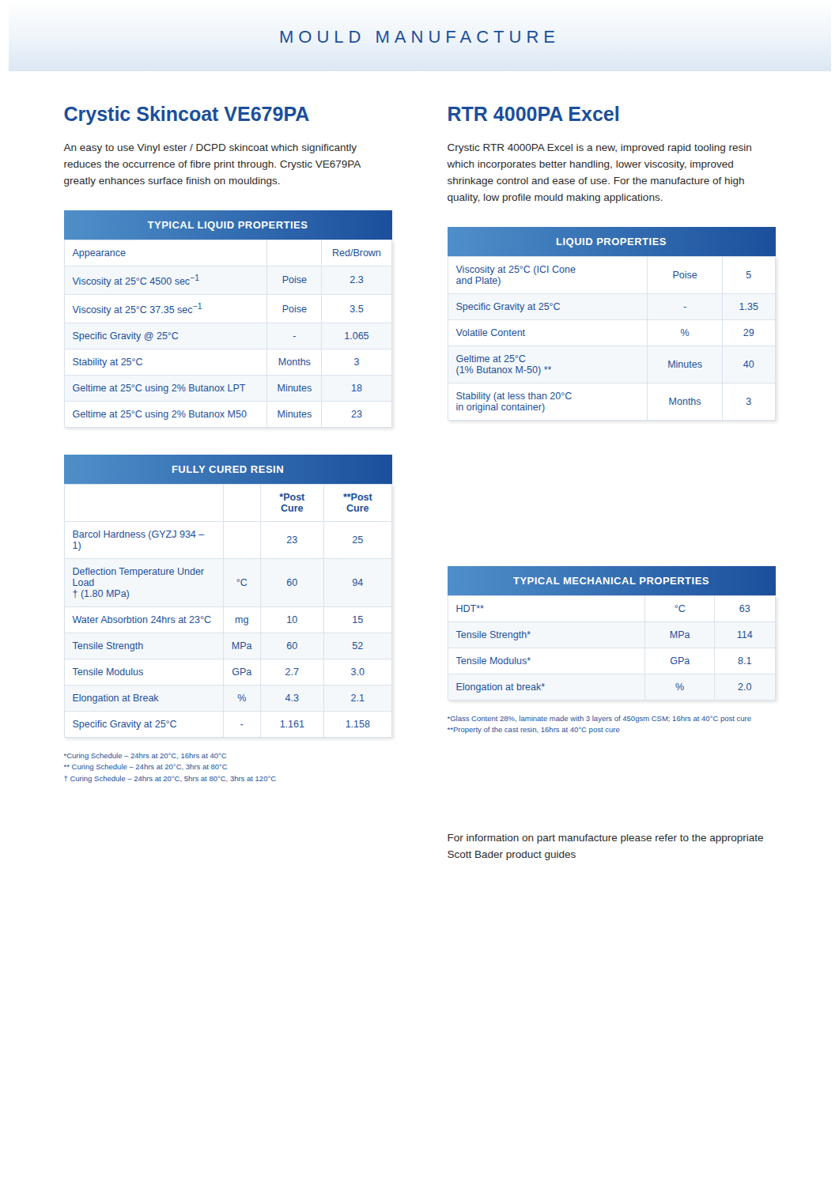MOULD MANUFACTURE
Crystic Skincoat VE679PA
An easy to use Vinyl ester / DCPD skincoat which significantly reduces the occurrence of fibre print through. Crystic VE679PA greatly enhances surface finish on mouldings.
Typical Liquid Properties
| Appearance | | Red/Brown |
| Viscosity at 25°C 4500 sec −1 | Poise | 2.3 |
| Viscosity at 25°C 37.35 sec −1 | Poise | 3.5 |
| Specific Gravity @ 25°C | - | 1.065 |
| Stability at 25°C | Months | 3 |
| Geltime at 25°C using 2% Butanox LPT | Minutes | 18 |
| Geltime at 25°C using 2% Butanox M50 | Minutes | 23 |
Fully Cured Resin
| | | *Post Cure | **Post Cure |
| --- | --- | --- | --- |
| Barcol Hardness (GYZJ 934 – 1) | | 23 | 25 |
| Deflection Temperature Under Load † (1.80 MPa) | °C | 60 | 94 |
| Water Absorbtion 24hrs at 23°C | mg | 10 | 15 |
| Tensile Strength | MPa | 60 | 52 |
| Tensile Modulus | GPa | 2.7 | 3.0 |
| Elongation at Break | % | 4.3 | 2.1 |
| Specific Gravity at 25°C | - | 1.161 | 1.158 |
*Curing Schedule – 24hrs at 20°C, 16hrs at 40°C
** Curing Schedule – 24hrs at 20°C, 3hrs at 80°C
† Curing Schedule – 24hrs at 20°C, 5hrs at 80°C, 3hrs at 120°C
RTR 4000PA Excel
Crystic RTR 4000PA Excel is a new, improved rapid tooling resin which incorporates better handling, lower viscosity, improved shrinkage control and ease of use. For the manufacture of high quality, low profile mould making applications.
Liquid Properties
| Viscosity at 25°C (ICI Cone and Plate) | Poise | 5 |
| Specific Gravity at 25°C | - | 1.35 |
| Volatile Content | % | 29 |
| Geltime at 25°C (1% Butanox M-50) ** | Minutes | 40 |
| Stability (at less than 20°C in original container) | Months | 3 |
Typical Mechanical Properties
| HDT** | °C | 63 |
| Tensile Strength* | MPa | 114 |
| Tensile Modulus* | GPa | 8.1 |
| Elongation at break* | % | 2.0 |
*Glass Content 28%, laminate made with 3 layers of 450gsm CSM; 16hrs at 40°C post cure
**Property of the cast resin, 16hrs at 40°C post cure
For information on part manufacture please refer to the appropriate Scott Bader product guides